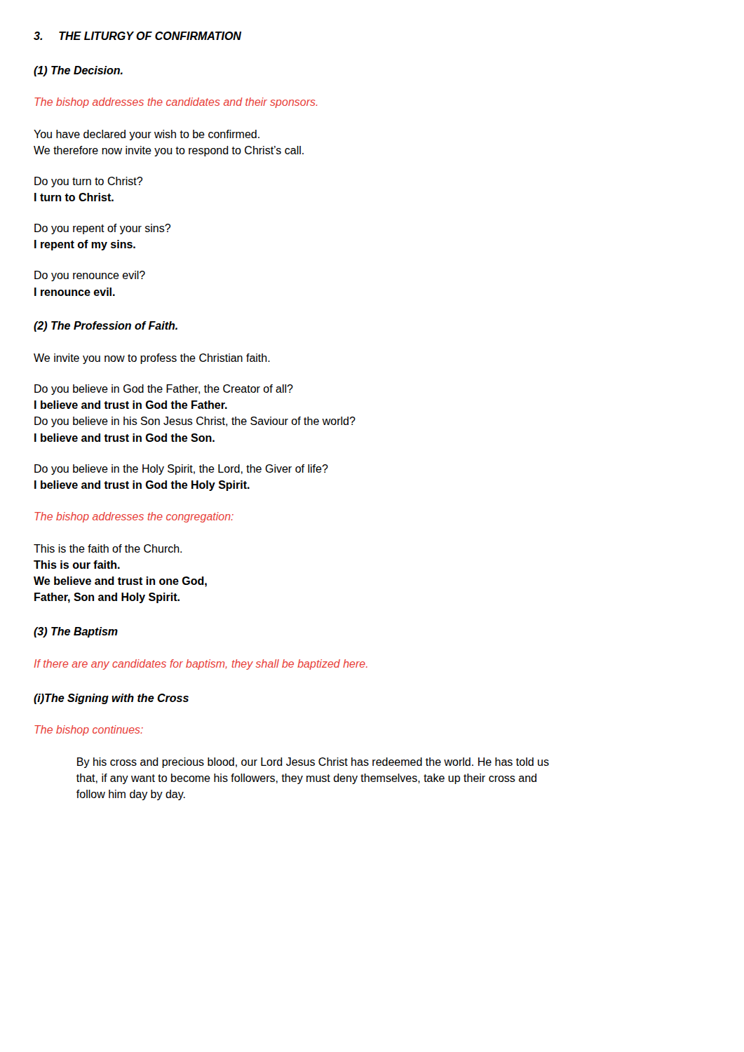3. THE LITURGY OF CONFIRMATION
(1) The Decision.
The bishop addresses the candidates and their sponsors.
You have declared your wish to be confirmed.
We therefore now invite you to respond to Christ’s call.
Do you turn to Christ?
I turn to Christ.
Do you repent of your sins?
I repent of my sins.
Do you renounce evil?
I renounce evil.
(2) The Profession of Faith.
We invite you now to profess the Christian faith.
Do you believe in God the Father, the Creator of all?
I believe and trust in God the Father.
Do you believe in his Son Jesus Christ, the Saviour of the world?
I believe and trust in God the Son.
Do you believe in the Holy Spirit, the Lord, the Giver of life?
I believe and trust in God the Holy Spirit.
The bishop addresses the congregation:
This is the faith of the Church.
This is our faith.
We believe and trust in one God,
Father, Son and Holy Spirit.
(3) The Baptism
If there are any candidates for baptism, they shall be baptized here.
(i)The Signing with the Cross
The bishop continues:
By his cross and precious blood, our Lord Jesus Christ has redeemed the world. He has told us that, if any want to become his followers, they must deny themselves, take up their cross and follow him day by day.